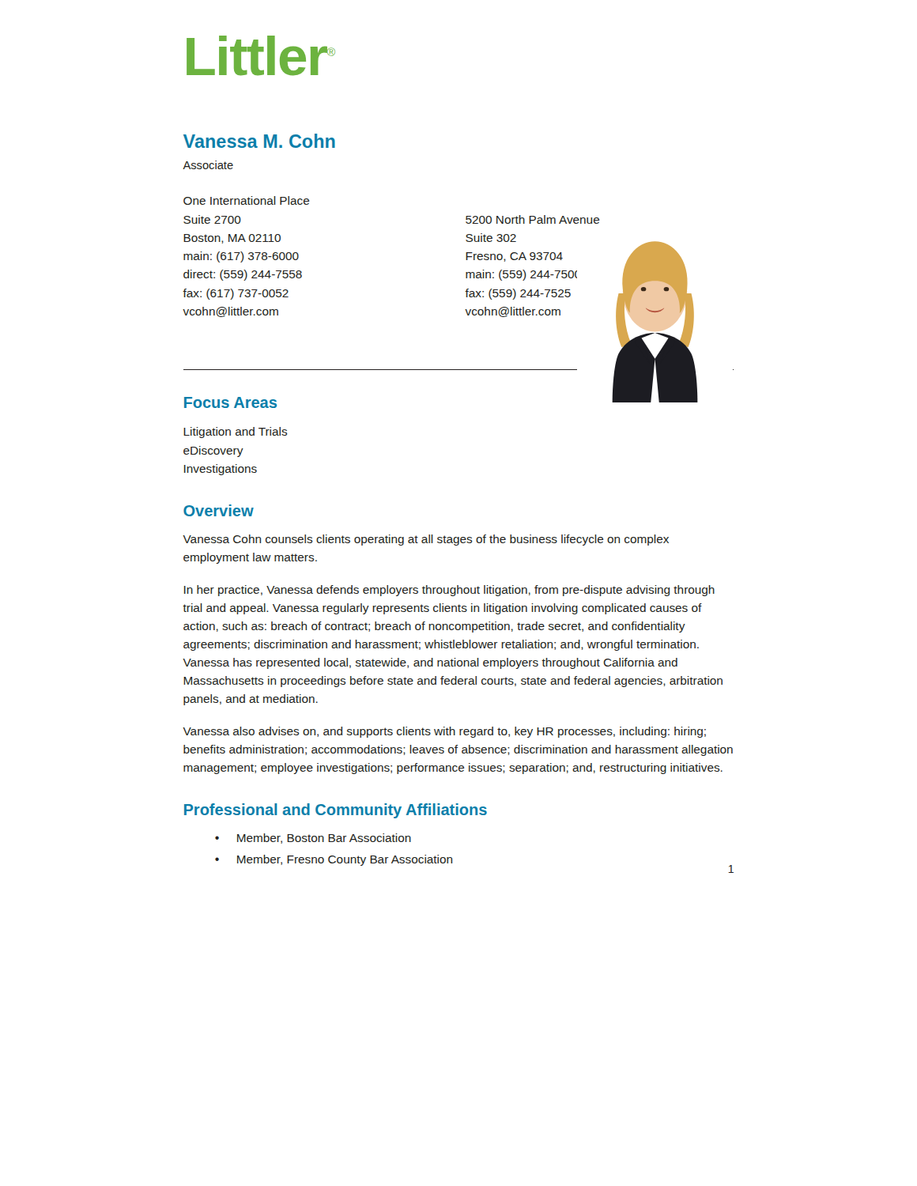Littler®
Vanessa M. Cohn
Associate
One International Place
Suite 2700
Boston, MA 02110
main: (617) 378-6000
direct: (559) 244-7558
fax: (617) 737-0052
vcohn@littler.com
5200 North Palm Avenue
Suite 302
Fresno, CA 93704
main: (559) 244-7500
fax: (559) 244-7525
vcohn@littler.com
Focus Areas
Litigation and Trials
eDiscovery
Investigations
Overview
Vanessa Cohn counsels clients operating at all stages of the business lifecycle on complex employment law matters.
In her practice, Vanessa defends employers throughout litigation, from pre-dispute advising through trial and appeal. Vanessa regularly represents clients in litigation involving complicated causes of action, such as: breach of contract; breach of noncompetition, trade secret, and confidentiality agreements; discrimination and harassment; whistleblower retaliation; and, wrongful termination. Vanessa has represented local, statewide, and national employers throughout California and Massachusetts in proceedings before state and federal courts, state and federal agencies, arbitration panels, and at mediation.
Vanessa also advises on, and supports clients with regard to, key HR processes, including: hiring; benefits administration; accommodations; leaves of absence; discrimination and harassment allegation management; employee investigations; performance issues; separation; and, restructuring initiatives.
Professional and Community Affiliations
Member, Boston Bar Association
Member, Fresno County Bar Association
1